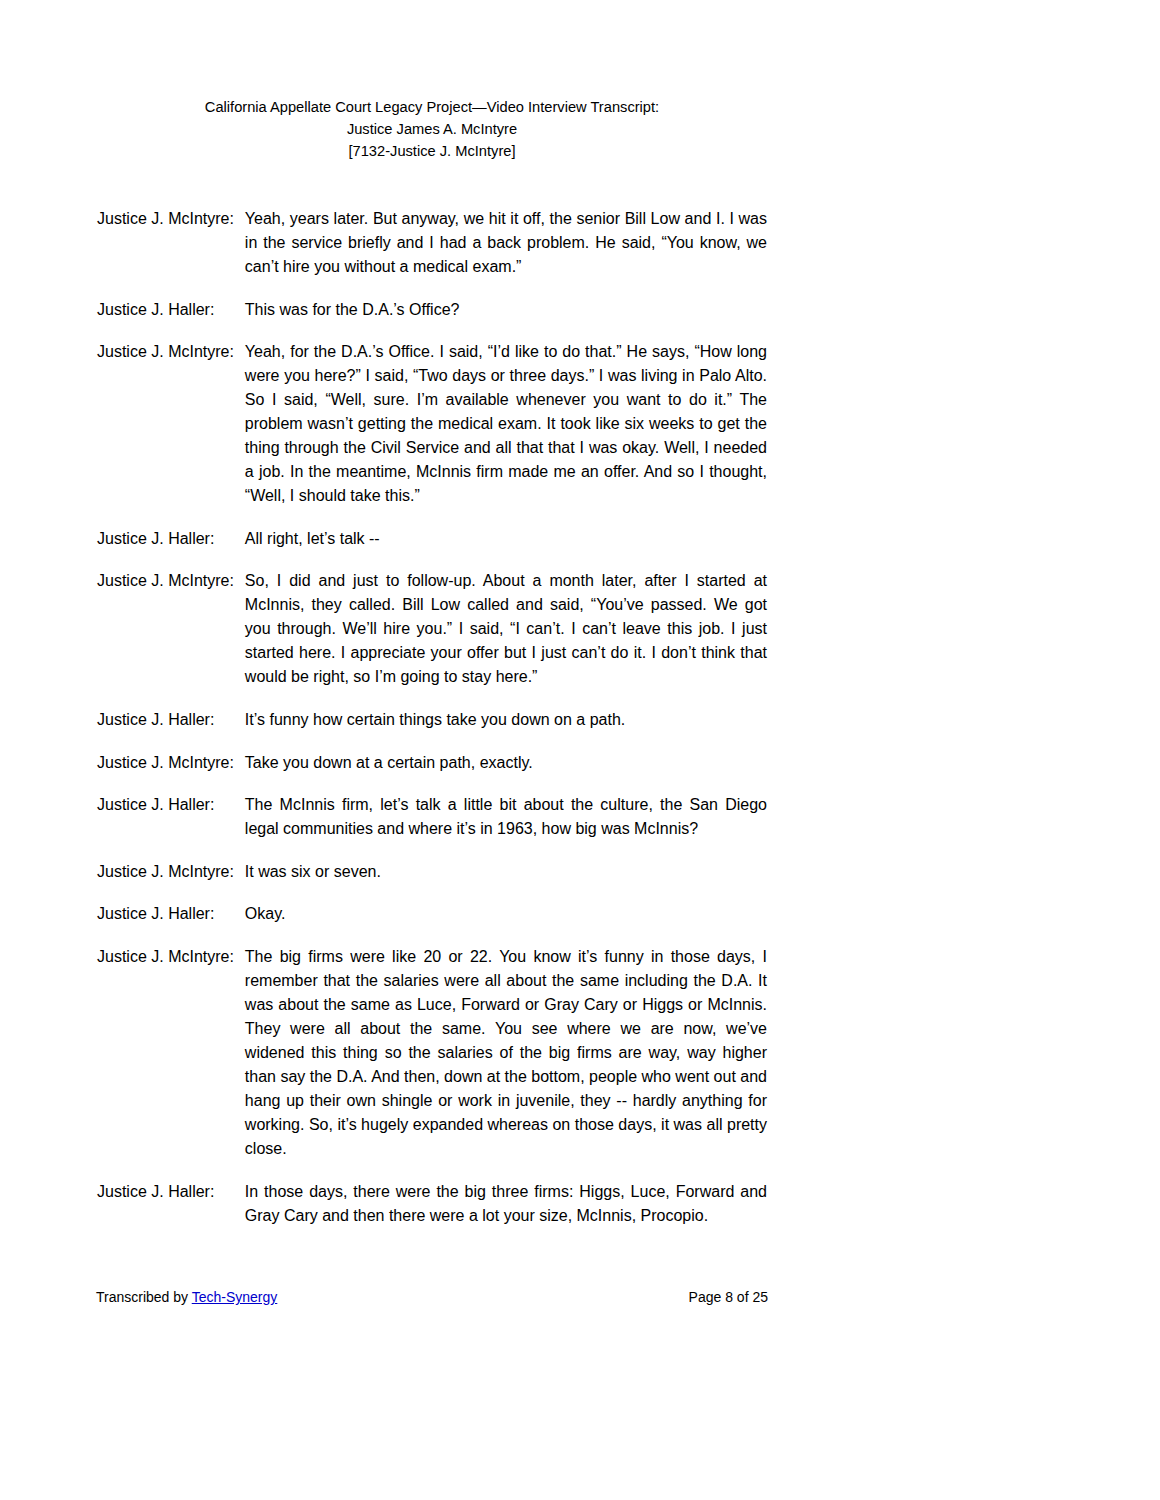California Appellate Court Legacy Project—Video Interview Transcript:
Justice James A. McIntyre
[7132-Justice J. McIntyre]
| Justice J. McIntyre: | Yeah, years later. But anyway, we hit it off, the senior Bill Low and I. I was in the service briefly and I had a back problem. He said, “You know, we can’t hire you without a medical exam.” |
| Justice J. Haller: | This was for the D.A.’s Office? |
| Justice J. McIntyre: | Yeah, for the D.A.’s Office. I said, “I’d like to do that.” He says, “How long were you here?” I said, “Two days or three days.” I was living in Palo Alto. So I said, “Well, sure. I’m available whenever you want to do it.” The problem wasn’t getting the medical exam. It took like six weeks to get the thing through the Civil Service and all that that I was okay. Well, I needed a job. In the meantime, McInnis firm made me an offer. And so I thought, “Well, I should take this.” |
| Justice J. Haller: | All right, let’s talk -- |
| Justice J. McIntyre: | So, I did and just to follow-up. About a month later, after I started at McInnis, they called. Bill Low called and said, “You’ve passed. We got you through. We’ll hire you.” I said, “I can’t. I can’t leave this job. I just started here. I appreciate your offer but I just can’t do it. I don’t think that would be right, so I’m going to stay here.” |
| Justice J. Haller: | It’s funny how certain things take you down on a path. |
| Justice J. McIntyre: | Take you down at a certain path, exactly. |
| Justice J. Haller: | The McInnis firm, let’s talk a little bit about the culture, the San Diego legal communities and where it’s in 1963, how big was McInnis? |
| Justice J. McIntyre: | It was six or seven. |
| Justice J. Haller: | Okay. |
| Justice J. McIntyre: | The big firms were like 20 or 22. You know it’s funny in those days, I remember that the salaries were all about the same including the D.A. It was about the same as Luce, Forward or Gray Cary or Higgs or McInnis. They were all about the same. You see where we are now, we’ve widened this thing so the salaries of the big firms are way, way higher than say the D.A. And then, down at the bottom, people who went out and hang up their own shingle or work in juvenile, they -- hardly anything for working. So, it’s hugely expanded whereas on those days, it was all pretty close. |
| Justice J. Haller: | In those days, there were the big three firms: Higgs, Luce, Forward and Gray Cary and then there were a lot your size, McInnis, Procopio. |
Transcribed by Tech-Synergy Page 8 of 25